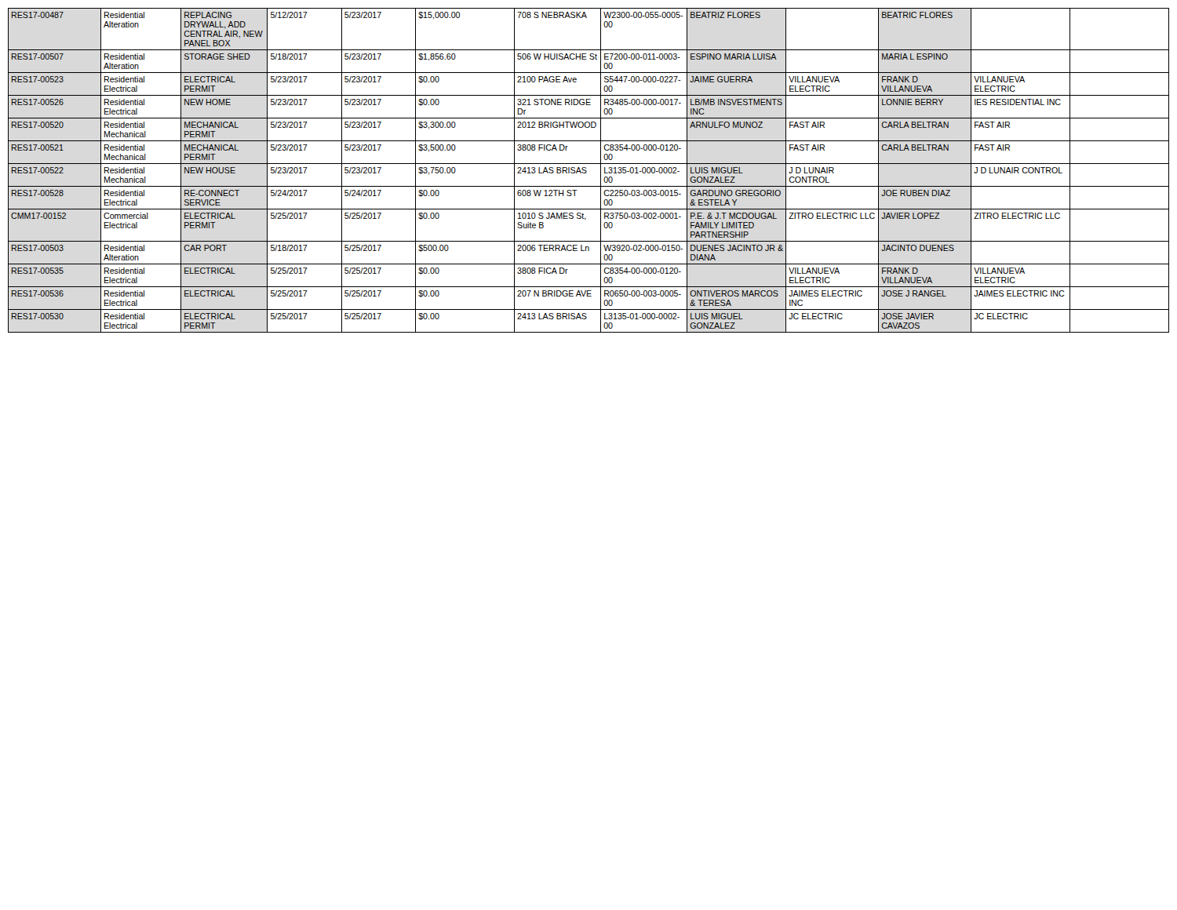| RES17-00487 | Residential Alteration | REPLACING DRYWALL, ADD CENTRAL AIR, NEW PANEL BOX | 5/12/2017 | 5/23/2017 | $15,000.00 | 708 S NEBRASKA | W2300-00-055-0005-00 | BEATRIZ FLORES | | BEATRIC FLORES | | |
| RES17-00507 | Residential Alteration | STORAGE SHED | 5/18/2017 | 5/23/2017 | $1,856.60 | 506 W HUISACHE St | E7200-00-011-0003-00 | ESPINO MARIA LUISA | | MARIA L ESPINO | | |
| RES17-00523 | Residential Electrical | ELECTRICAL PERMIT | 5/23/2017 | 5/23/2017 | $0.00 | 2100 PAGE Ave | S5447-00-000-0227-00 | JAIME GUERRA | VILLANUEVA ELECTRIC | FRANK D VILLANUEVA | VILLANUEVA ELECTRIC | |
| RES17-00526 | Residential Electrical | NEW HOME | 5/23/2017 | 5/23/2017 | $0.00 | 321 STONE RIDGE Dr | R3485-00-000-0017-00 | LB/MB INSVESTMENTS INC | | LONNIE BERRY | IES RESIDENTIAL INC | |
| RES17-00520 | Residential Mechanical | MECHANICAL PERMIT | 5/23/2017 | 5/23/2017 | $3,300.00 | 2012 BRIGHTWOOD | | ARNULFO MUNOZ | FAST AIR | CARLA BELTRAN | FAST AIR | |
| RES17-00521 | Residential Mechanical | MECHANICAL PERMIT | 5/23/2017 | 5/23/2017 | $3,500.00 | 3808 FICA Dr | C8354-00-000-0120-00 | | FAST AIR | CARLA BELTRAN | FAST AIR | |
| RES17-00522 | Residential Mechanical | NEW HOUSE | 5/23/2017 | 5/23/2017 | $3,750.00 | 2413 LAS BRISAS | L3135-01-000-0002-00 | LUIS MIGUEL GONZALEZ | J D LUNAIR CONTROL | | J D LUNAIR CONTROL | |
| RES17-00528 | Residential Electrical | RE-CONNECT SERVICE | 5/24/2017 | 5/24/2017 | $0.00 | 608 W 12TH ST | C2250-03-003-0015-00 | GARDUNO GREGORIO & ESTELA Y | | JOE RUBEN DIAZ | | |
| CMM17-00152 | Commercial Electrical | ELECTRICAL PERMIT | 5/25/2017 | 5/25/2017 | $0.00 | 1010 S JAMES St, Suite B | R3750-03-002-0001-00 | P.E. & J.T MCDOUGAL FAMILY LIMITED PARTNERSHIP | ZITRO ELECTRIC LLC | JAVIER LOPEZ | ZITRO ELECTRIC LLC | |
| RES17-00503 | Residential Alteration | CAR PORT | 5/18/2017 | 5/25/2017 | $500.00 | 2006 TERRACE Ln | W3920-02-000-0150-00 | DUENES JACINTO JR & DIANA | | JACINTO DUENES | | |
| RES17-00535 | Residential Electrical | ELECTRICAL | 5/25/2017 | 5/25/2017 | $0.00 | 3808 FICA Dr | C8354-00-000-0120-00 | | VILLANUEVA ELECTRIC | FRANK D VILLANUEVA | VILLANUEVA ELECTRIC | |
| RES17-00536 | Residential Electrical | ELECTRICAL | 5/25/2017 | 5/25/2017 | $0.00 | 207 N BRIDGE AVE | R0650-00-003-0005-00 | ONTIVEROS MARCOS & TERESA | JAIMES ELECTRIC INC | JOSE J RANGEL | JAIMES ELECTRIC INC | |
| RES17-00530 | Residential Electrical | ELECTRICAL PERMIT | 5/25/2017 | 5/25/2017 | $0.00 | 2413 LAS BRISAS | L3135-01-000-0002-00 | LUIS MIGUEL GONZALEZ | JC ELECTRIC | JOSE JAVIER CAVAZOS | JC ELECTRIC | |